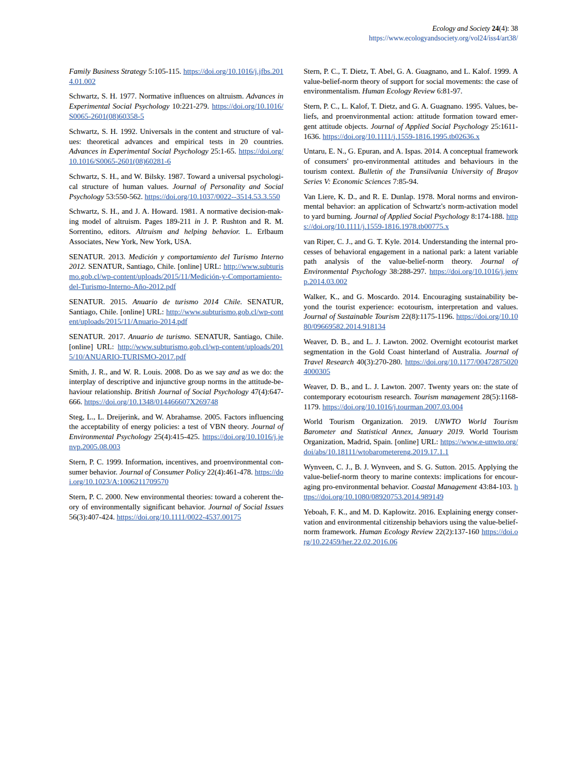Ecology and Society 24(4): 38
https://www.ecologyandsociety.org/vol24/iss4/art38/
Family Business Strategy 5:105-115. https://doi.org/10.1016/j.jfbs.2014.01.002
Schwartz, S. H. 1977. Normative influences on altruism. Advances in Experimental Social Psychology 10:221-279. https://doi.org/10.1016/S0065-2601(08)60358-5
Schwartz, S. H. 1992. Universals in the content and structure of values: theoretical advances and empirical tests in 20 countries. Advances in Experimental Social Psychology 25:1-65. https://doi.org/10.1016/S0065-2601(08)60281-6
Schwartz, S. H., and W. Bilsky. 1987. Toward a universal psychological structure of human values. Journal of Personality and Social Psychology 53:550-562. https://doi.org/10.1037/0022--3514.53.3.550
Schwartz, S. H., and J. A. Howard. 1981. A normative decision-making model of altruism. Pages 189-211 in J. P. Rushton and R. M. Sorrentino, editors. Altruism and helping behavior. L. Erlbaum Associates, New York, New York, USA.
SENATUR. 2013. Medición y comportamiento del Turismo Interno 2012. SENATUR, Santiago, Chile. [online] URL: http://www.subturismo.gob.cl/wp-content/uploads/2015/11/Medición-y-Comportamiento-del-Turismo-Interno-Año-2012.pdf
SENATUR. 2015. Anuario de turismo 2014 Chile. SENATUR, Santiago, Chile. [online] URL: http://www.subturismo.gob.cl/wp-content/uploads/2015/11/Anuario-2014.pdf
SENATUR. 2017. Anuario de turismo. SENATUR, Santiago, Chile. [online] URL: http://www.subturismo.gob.cl/wp-content/uploads/2015/10/ANUARIO-TURISMO-2017.pdf
Smith, J. R., and W. R. Louis. 2008. Do as we say and as we do: the interplay of descriptive and injunctive group norms in the attitude-behaviour relationship. British Journal of Social Psychology 47(4):647-666. https://doi.org/10.1348/014466607X269748
Steg, L., L. Dreijerink, and W. Abrahamse. 2005. Factors influencing the acceptability of energy policies: a test of VBN theory. Journal of Environmental Psychology 25(4):415-425. https://doi.org/10.1016/j.jenvp.2005.08.003
Stern, P. C. 1999. Information, incentives, and proenvironmental consumer behavior. Journal of Consumer Policy 22(4):461-478. https://doi.org/10.1023/A:1006211709570
Stern, P. C. 2000. New environmental theories: toward a coherent theory of environmentally significant behavior. Journal of Social Issues 56(3):407-424. https://doi.org/10.1111/0022-4537.00175
Stern, P. C., T. Dietz, T. Abel, G. A. Guagnano, and L. Kalof. 1999. A value-belief-norm theory of support for social movements: the case of environmentalism. Human Ecology Review 6:81-97.
Stern, P. C., L. Kalof, T. Dietz, and G. A. Guagnano. 1995. Values, beliefs, and proenvironmental action: attitude formation toward emergent attitude objects. Journal of Applied Social Psychology 25:1611-1636. https://doi.org/10.1111/j.1559-1816.1995.tb02636.x
Untaru, E. N., G. Epuran, and A. Ispas. 2014. A conceptual framework of consumers' pro-environmental attitudes and behaviours in the tourism context. Bulletin of the Transilvania University of Braşov Series V: Economic Sciences 7:85-94.
Van Liere, K. D., and R. E. Dunlap. 1978. Moral norms and environmental behavior: an application of Schwartz's norm-activation model to yard burning. Journal of Applied Social Psychology 8:174-188. https://doi.org/10.1111/j.1559-1816.1978.tb00775.x
van Riper, C. J., and G. T. Kyle. 2014. Understanding the internal processes of behavioral engagement in a national park: a latent variable path analysis of the value-belief-norm theory. Journal of Environmental Psychology 38:288-297. https://doi.org/10.1016/j.jenvp.2014.03.002
Walker, K., and G. Moscardo. 2014. Encouraging sustainability beyond the tourist experience: ecotourism, interpretation and values. Journal of Sustainable Tourism 22(8):1175-1196. https://doi.org/10.1080/09669582.2014.918134
Weaver, D. B., and L. J. Lawton. 2002. Overnight ecotourist market segmentation in the Gold Coast hinterland of Australia. Journal of Travel Research 40(3):270-280. https://doi.org/10.1177/004728750204000305
Weaver, D. B., and L. J. Lawton. 2007. Twenty years on: the state of contemporary ecotourism research. Tourism management 28(5):1168-1179. https://doi.org/10.1016/j.tourman.2007.03.004
World Tourism Organization. 2019. UNWTO World Tourism Barometer and Statistical Annex, January 2019. World Tourism Organization, Madrid, Spain. [online] URL: https://www.e-unwto.org/doi/abs/10.18111/wtobarometereng.2019.17.1.1
Wynveen, C. J., B. J. Wynveen, and S. G. Sutton. 2015. Applying the value-belief-norm theory to marine contexts: implications for encouraging pro-environmental behavior. Coastal Management 43:84-103. https://doi.org/10.1080/08920753.2014.989149
Yeboah, F. K., and M. D. Kaplowitz. 2016. Explaining energy conservation and environmental citizenship behaviors using the value-belief-norm framework. Human Ecology Review 22(2):137-160 https://doi.org/10.22459/her.22.02.2016.06